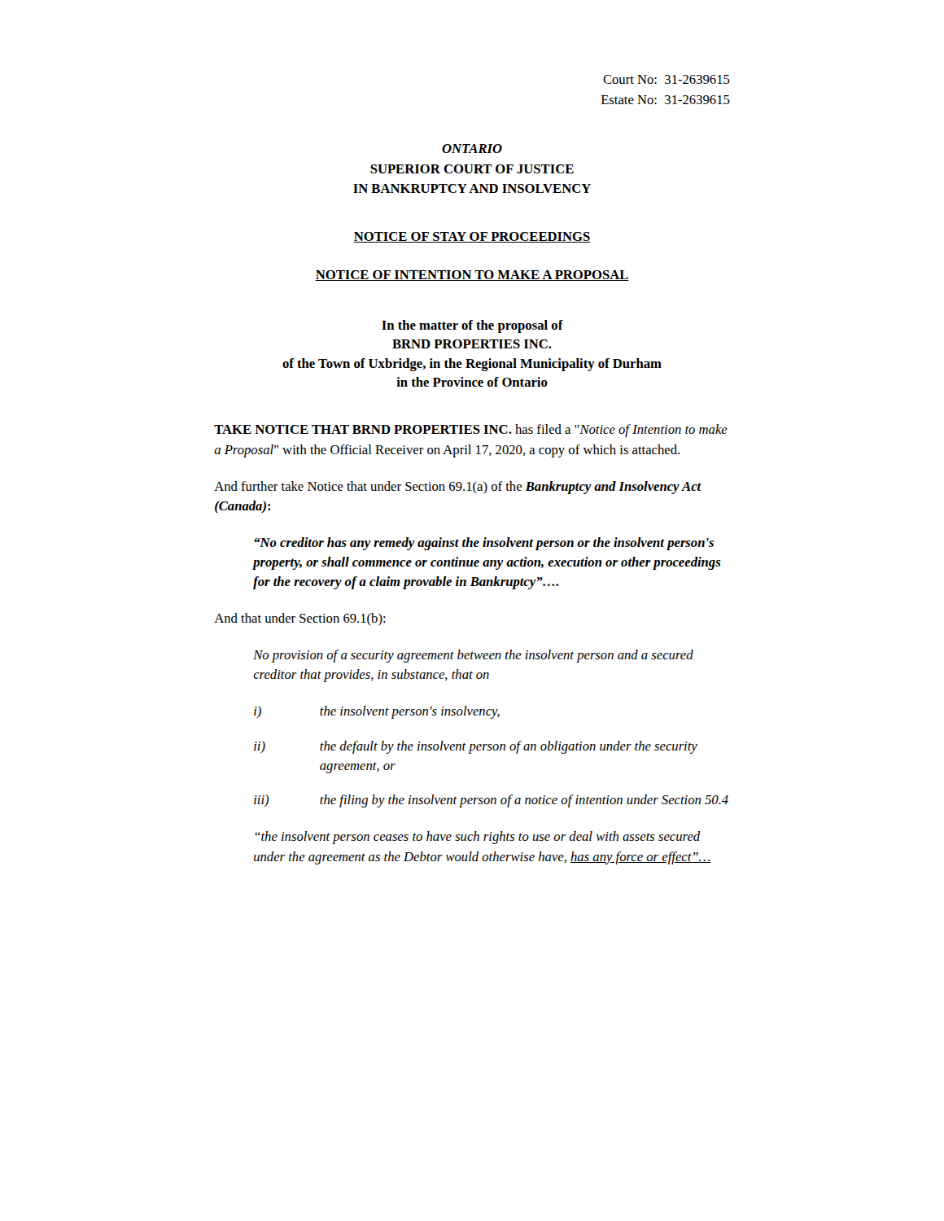Court No: 31-2639615
Estate No: 31-2639615
ONTARIO
SUPERIOR COURT OF JUSTICE
IN BANKRUPTCY AND INSOLVENCY
NOTICE OF STAY OF PROCEEDINGS
NOTICE OF INTENTION TO MAKE A PROPOSAL
In the matter of the proposal of
BRND PROPERTIES INC.
of the Town of Uxbridge, in the Regional Municipality of Durham
in the Province of Ontario
TAKE NOTICE THAT BRND PROPERTIES INC. has filed a "Notice of Intention to make a Proposal" with the Official Receiver on April 17, 2020, a copy of which is attached.
And further take Notice that under Section 69.1(a) of the Bankruptcy and Insolvency Act (Canada):
“No creditor has any remedy against the insolvent person or the insolvent person's property, or shall commence or continue any action, execution or other proceedings for the recovery of a claim provable in Bankruptcy”….
And that under Section 69.1(b):
No provision of a security agreement between the insolvent person and a secured creditor that provides, in substance, that on
i) the insolvent person's insolvency,
ii) the default by the insolvent person of an obligation under the security agreement, or
iii) the filing by the insolvent person of a notice of intention under Section 50.4
“the insolvent person ceases to have such rights to use or deal with assets secured under the agreement as the Debtor would otherwise have, has any force or effect”…